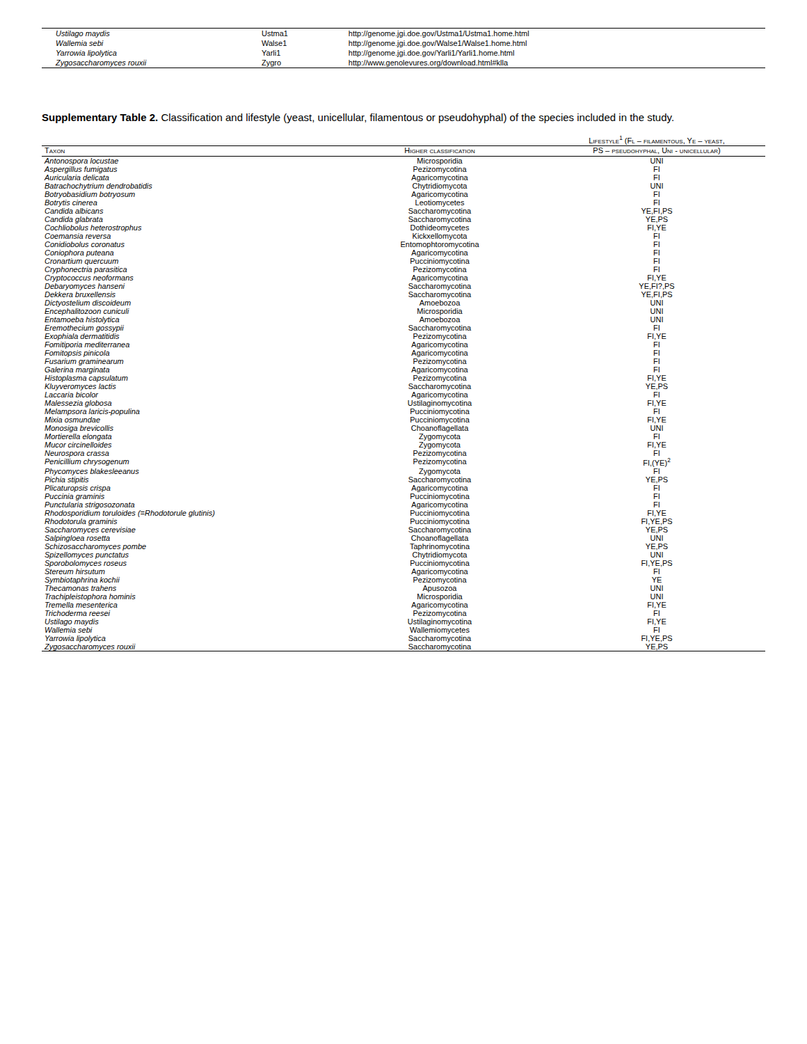| Ustilago maydis | Ustma1 | http://genome.jgi.doe.gov/Ustma1/Ustma1.home.html |
| Wallemia sebi | Walse1 | http://genome.jgi.doe.gov/Walse1/Walse1.home.html |
| Yarrowia lipolytica | Yarli1 | http://genome.jgi.doe.gov/Yarli1/Yarli1.home.html |
| Zygosaccharomyces rouxii | Zygro | http://www.genolevures.org/download.html#klla |
Supplementary Table 2. Classification and lifestyle (yeast, unicellular, filamentous or pseudohyphal) of the species included in the study.
| | | Lifestyle 1 ( Fl – filamentous, Ye – yeast, |
| --- | --- | --- |
| Taxon | Higher classification | PS – pseudohyphal, Uni - unicellular) |
| Antonospora locustae | Microsporidia | UNI |
| Aspergillus fumigatus | Pezizomycotina | FI |
| Auricularia delicata | Agaricomycotina | FI |
| Batrachochytrium dendrobatidis | Chytridiomycota | UNI |
| Botryobasidium botryosum | Agaricomycotina | FI |
| Botrytis cinerea | Leotiomycetes | FI |
| Candida albicans | Saccharomycotina | YE,FI,PS |
| Candida glabrata | Saccharomycotina | YE,PS |
| Cochliobolus heterostrophus | Dothideomycetes | FI,YE |
| Coemansia reversa | Kickxellomycota | FI |
| Conidiobolus coronatus | Entomophtoromycotina | FI |
| Coniophora puteana | Agaricomycotina | FI |
| Cronartium quercuum | Pucciniomycotina | FI |
| Cryphonectria parasitica | Pezizomycotina | FI |
| Cryptococcus neoformans | Agaricomycotina | FI,YE |
| Debaryomyces hanseni | Saccharomycotina | YE,FI?,PS |
| Dekkera bruxellensis | Saccharomycotina | YE,FI,PS |
| Dictyostelium discoideum | Amoebozoa | UNI |
| Encephalitozoon cuniculi | Microsporidia | UNI |
| Entamoeba histolytica | Amoebozoa | UNI |
| Eremothecium gossypii | Saccharomycotina | FI |
| Exophiala dermatitidis | Pezizomycotina | FI,YE |
| Fomitiporia mediterranea | Agaricomycotina | FI |
| Fomitopsis pinicola | Agaricomycotina | FI |
| Fusarium graminearum | Pezizomycotina | FI |
| Galerina marginata | Agaricomycotina | FI |
| Histoplasma capsulatum | Pezizomycotina | FI,YE |
| Kluyveromyces lactis | Saccharomycotina | YE,PS |
| Laccaria bicolor | Agaricomycotina | FI |
| Malessezia globosa | Ustilaginomycotina | FI,YE |
| Melampsora laricis-populina | Pucciniomycotina | FI |
| Mixia osmundae | Pucciniomycotina | FI,YE |
| Monosiga brevicollis | Choanoflagellata | UNI |
| Mortierella elongata | Zygomycota | FI |
| Mucor circinelloides | Zygomycota | FI,YE |
| Neurospora crassa | Pezizomycotina | FI |
| Penicillium chrysogenum | Pezizomycotina | FI,(YE) 2 |
| Phycomyces blakesleeanus | Zygomycota | FI |
| Pichia stipitis | Saccharomycotina | YE,PS |
| Plicaturopsis crispa | Agaricomycotina | FI |
| Puccinia graminis | Pucciniomycotina | FI |
| Punctularia strigosozonata | Agaricomycotina | FI |
| Rhodosporidium toruloides (=Rhodotorule glutinis) | Pucciniomycotina | FI,YE |
| Rhodotorula graminis | Pucciniomycotina | FI,YE,PS |
| Saccharomyces cerevisiae | Saccharomycotina | YE,PS |
| Salpingloea rosetta | Choanoflagellata | UNI |
| Schizosaccharomyces pombe | Taphrinomycotina | YE,PS |
| Spizellomyces punctatus | Chytridiomycota | UNI |
| Sporobolomyces roseus | Pucciniomycotina | FI,YE,PS |
| Stereum hirsutum | Agaricomycotina | FI |
| Symbiotaphrina kochii | Pezizomycotina | YE |
| Thecamonas trahens | Apusozoa | UNI |
| Trachipleistophora hominis | Microsporidia | UNI |
| Tremella mesenterica | Agaricomycotina | FI,YE |
| Trichoderma reesei | Pezizomycotina | FI |
| Ustilago maydis | Ustilaginomycotina | FI,YE |
| Wallemia sebi | Wallemiomycetes | FI |
| Yarrowia lipolytica | Saccharomycotina | FI,YE,PS |
| Zygosaccharomyces rouxii | Saccharomycotina | YE,PS |